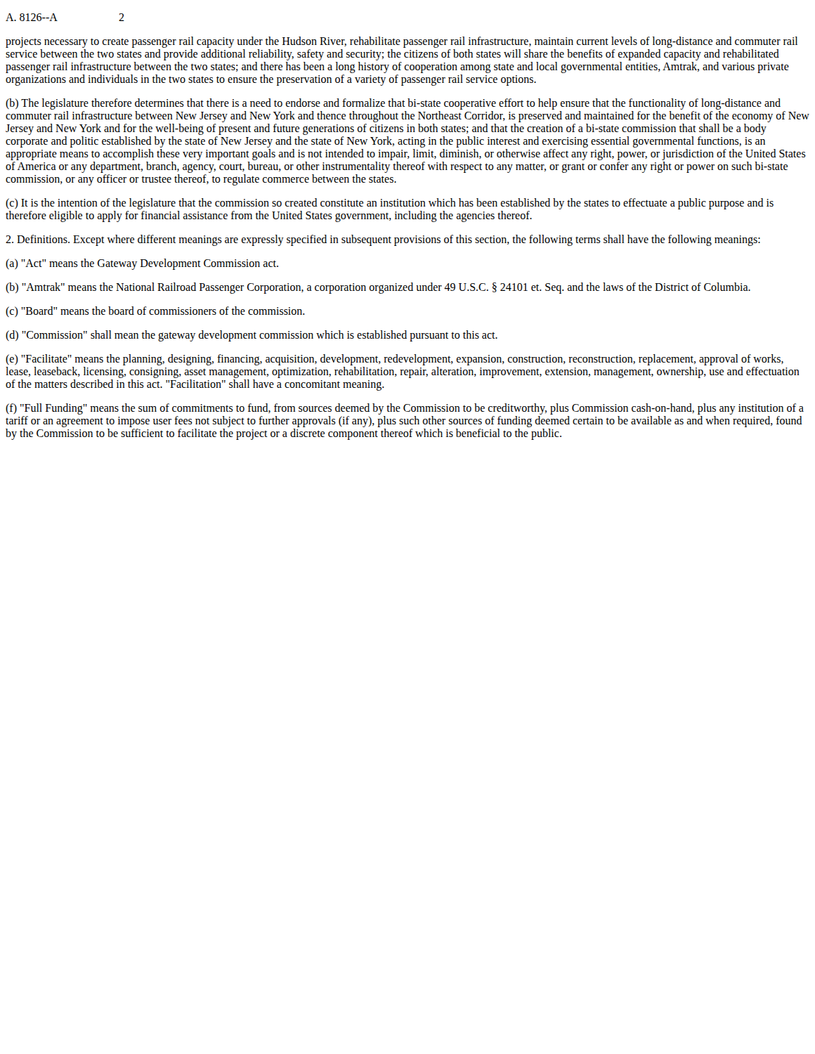A. 8126--A 2
projects necessary to create passenger rail capacity under the Hudson River, rehabilitate passenger rail infrastructure, maintain current levels of long-distance and commuter rail service between the two states and provide additional reliability, safety and security; the citizens of both states will share the benefits of expanded capacity and rehabilitated passenger rail infrastructure between the two states; and there has been a long history of cooperation among state and local governmental entities, Amtrak, and various private organizations and individuals in the two states to ensure the preservation of a variety of passenger rail service options.
(b) The legislature therefore determines that there is a need to endorse and formalize that bi-state cooperative effort to help ensure that the functionality of long-distance and commuter rail infrastructure between New Jersey and New York and thence throughout the Northeast Corridor, is preserved and maintained for the benefit of the economy of New Jersey and New York and for the well-being of present and future generations of citizens in both states; and that the creation of a bi-state commission that shall be a body corporate and politic established by the state of New Jersey and the state of New York, acting in the public interest and exercising essential governmental functions, is an appropriate means to accomplish these very important goals and is not intended to impair, limit, diminish, or otherwise affect any right, power, or jurisdiction of the United States of America or any department, branch, agency, court, bureau, or other instrumentality thereof with respect to any matter, or grant or confer any right or power on such bi-state commission, or any officer or trustee thereof, to regulate commerce between the states.
(c) It is the intention of the legislature that the commission so created constitute an institution which has been established by the states to effectuate a public purpose and is therefore eligible to apply for financial assistance from the United States government, including the agencies thereof.
2. Definitions. Except where different meanings are expressly specified in subsequent provisions of this section, the following terms shall have the following meanings:
(a) "Act" means the Gateway Development Commission act.
(b) "Amtrak" means the National Railroad Passenger Corporation, a corporation organized under 49 U.S.C. § 24101 et. Seq. and the laws of the District of Columbia.
(c) "Board" means the board of commissioners of the commission.
(d) "Commission" shall mean the gateway development commission which is established pursuant to this act.
(e) "Facilitate" means the planning, designing, financing, acquisition, development, redevelopment, expansion, construction, reconstruction, replacement, approval of works, lease, leaseback, licensing, consigning, asset management, optimization, rehabilitation, repair, alteration, improvement, extension, management, ownership, use and effectuation of the matters described in this act. "Facilitation" shall have a concomitant meaning.
(f) "Full Funding" means the sum of commitments to fund, from sources deemed by the Commission to be creditworthy, plus Commission cash-on-hand, plus any institution of a tariff or an agreement to impose user fees not subject to further approvals (if any), plus such other sources of funding deemed certain to be available as and when required, found by the Commission to be sufficient to facilitate the project or a discrete component thereof which is beneficial to the public.